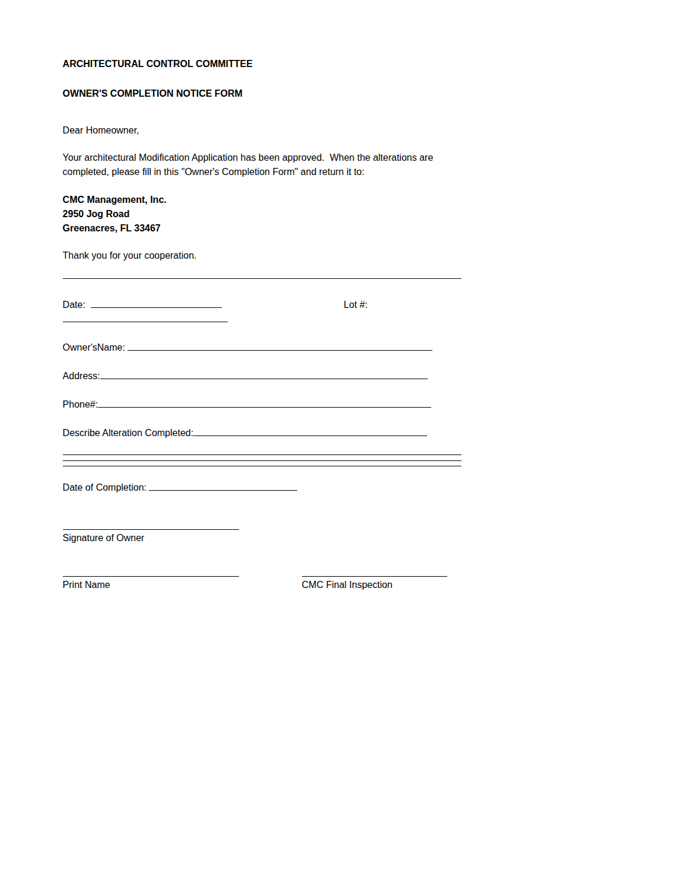ARCHITECTURAL CONTROL COMMITTEE
OWNER'S COMPLETION NOTICE FORM
Dear Homeowner,
Your architectural Modification Application has been approved. When the alterations are completed, please fill in this "Owner's Completion Form" and return it to:
CMC Management, Inc. 2950 Jog Road Greenacres, FL 33467
Thank you for your cooperation.
Date: Lot #:
Owner'sName:
Address:
Phone#:
Describe Alteration Completed:
Date of Completion:
Signature of Owner
Print Name
CMC Final Inspection